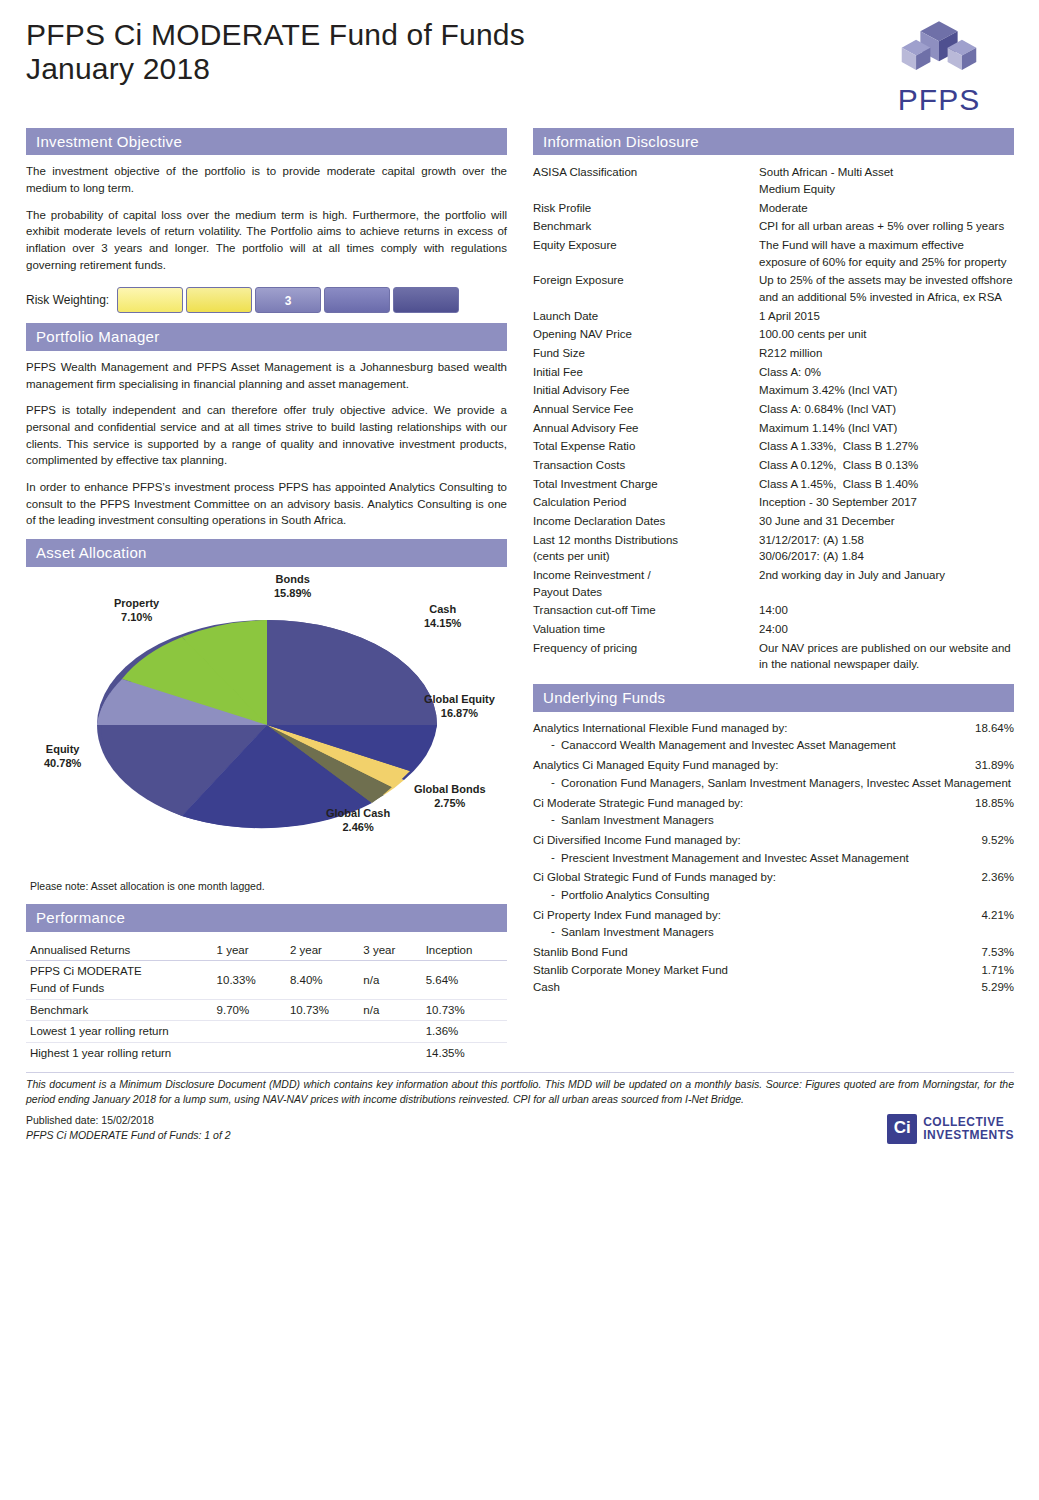PFPS Ci MODERATE Fund of FundsJanuary 2018
PFPS
Investment Objective
The investment objective of the portfolio is to provide moderate capital growth over the medium to long term.
The probability of capital loss over the medium term is high. Furthermore, the portfolio will exhibit moderate levels of return volatility. The Portfolio aims to achieve returns in excess of inflation over 3 years and longer. The portfolio will at all times comply with regulations governing retirement funds.
Risk Weighting:
3
Portfolio Manager
PFPS Wealth Management and PFPS Asset Management is a Johannesburg based wealth management firm specialising in financial planning and asset management.
PFPS is totally independent and can therefore offer truly objective advice. We provide a personal and confidential service and at all times strive to build lasting relationships with our clients. This service is supported by a range of quality and innovative investment products, complimented by effective tax planning.
In order to enhance PFPS’s investment process PFPS has appointed Analytics Consulting to consult to the PFPS Investment Committee on an advisory basis. Analytics Consulting is one of the leading investment consulting operations in South Africa.
Asset Allocation
Bonds15.89%
Property7.10%
Cash14.15%
Global Equity16.87%
Global Bonds2.75%
Global Cash2.46%
Equity40.78%
Please note: Asset allocation is one month lagged.
Performance
| Annualised Returns | 1 year | 2 year | 3 year | Inception |
| --- | --- | --- | --- | --- |
| PFPS Ci MODERATE Fund of Funds | 10.33% | 8.40% | n/a | 5.64% |
| Benchmark | 9.70% | 10.73% | n/a | 10.73% |
| Lowest 1 year rolling return | 1.36% |
| Highest 1 year rolling return | 14.35% |
Information Disclosure
| ASISA Classification | South African - Multi Asset Medium Equity |
| Risk Profile | Moderate |
| Benchmark | CPI for all urban areas + 5% over rolling 5 years |
| Equity Exposure | The Fund will have a maximum effective exposure of 60% for equity and 25% for property |
| Foreign Exposure | Up to 25% of the assets may be invested offshore and an additional 5% invested in Africa, ex RSA |
| Launch Date | 1 April 2015 |
| Opening NAV Price | 100.00 cents per unit |
| Fund Size | R212 million |
| Initial Fee | Class A: 0% |
| Initial Advisory Fee | Maximum 3.42% (Incl VAT) |
| Annual Service Fee | Class A: 0.684% (Incl VAT) |
| Annual Advisory Fee | Maximum 1.14% (Incl VAT) |
| Total Expense Ratio | Class A 1.33%, Class B 1.27% |
| Transaction Costs | Class A 0.12%, Class B 0.13% |
| Total Investment Charge | Class A 1.45%, Class B 1.40% |
| Calculation Period | Inception - 30 September 2017 |
| Income Declaration Dates | 30 June and 31 December |
| Last 12 months Distributions (cents per unit) | 31/12/2017: (A) 1.58 30/06/2017: (A) 1.84 |
| Income Reinvestment / Payout Dates | 2nd working day in July and January |
| Transaction cut-off Time | 14:00 |
| Valuation time | 24:00 |
| Frequency of pricing | Our NAV prices are published on our website and in the national newspaper daily. |
Underlying Funds
| Analytics International Flexible Fund managed by: | 18.64% |
| Canaccord Wealth Management and Investec Asset Management |
| Analytics Ci Managed Equity Fund managed by: | 31.89% |
| Coronation Fund Managers, Sanlam Investment Managers, Investec Asset Management |
| Ci Moderate Strategic Fund managed by: | 18.85% |
| Sanlam Investment Managers |
| Ci Diversified Income Fund managed by: | 9.52% |
| Prescient Investment Management and Investec Asset Management |
| Ci Global Strategic Fund of Funds managed by: | 2.36% |
| Portfolio Analytics Consulting |
| Ci Property Index Fund managed by: | 4.21% |
| Sanlam Investment Managers |
| Stanlib Bond Fund | 7.53% |
| Stanlib Corporate Money Market Fund | 1.71% |
| Cash | 5.29% |
This document is a Minimum Disclosure Document (MDD) which contains key information about this portfolio. This MDD will be updated on a monthly basis. Source: Figures quoted are from Morningstar, for the period ending January 2018 for a lump sum, using NAV-NAV prices with income distributions reinvested. CPI for all urban areas sourced from I-Net Bridge.
Published date: 15/02/2018
PFPS Ci MODERATE Fund of Funds: 1 of 2
Ci
COLLECTIVE INVESTMENTS